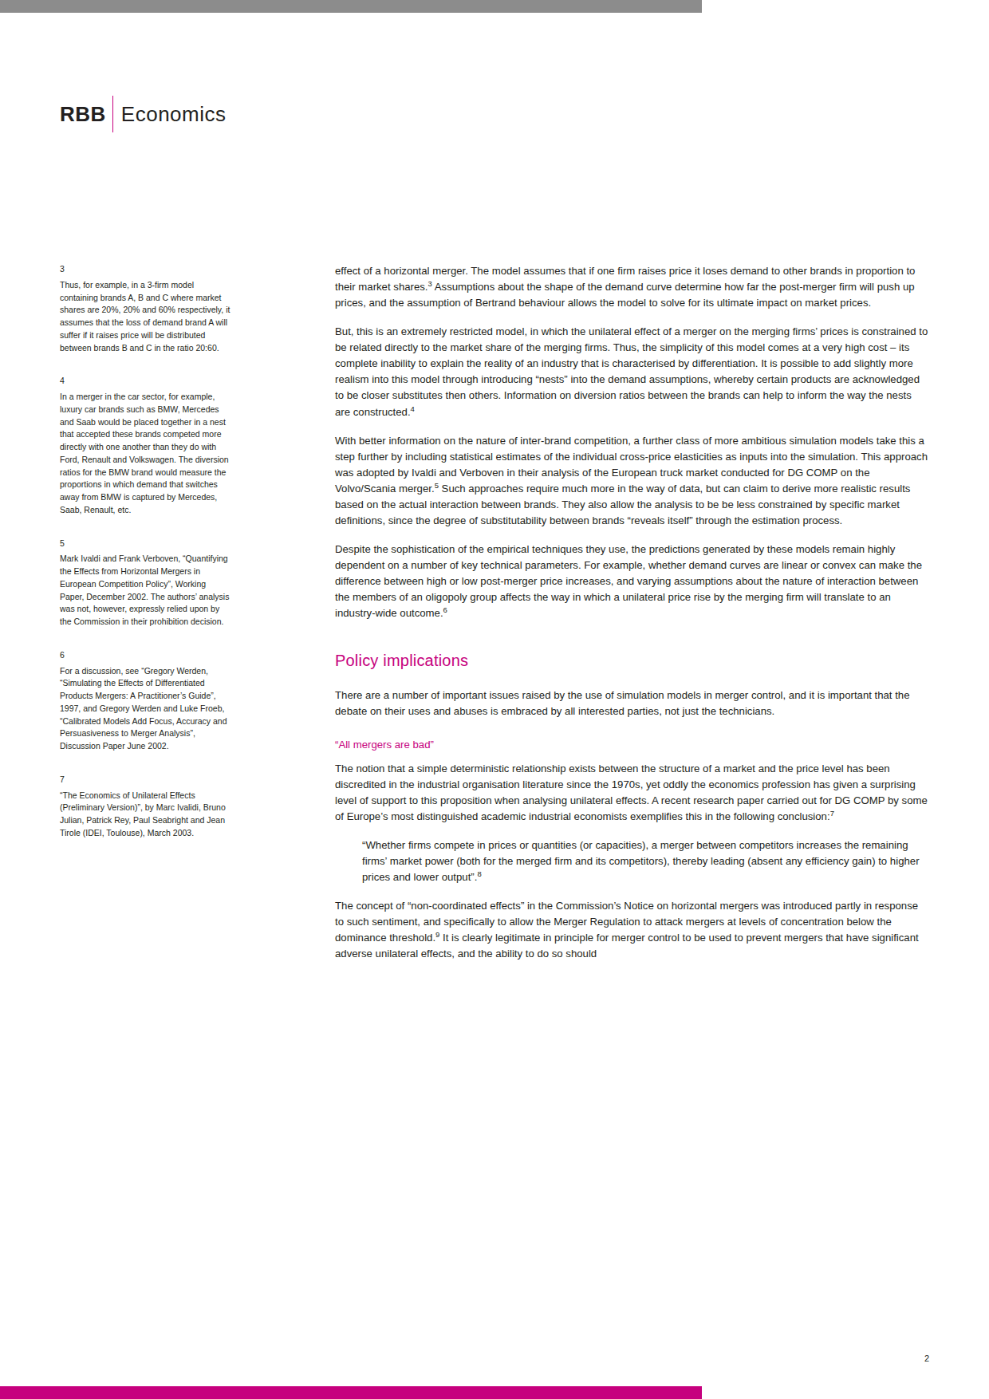RBB Economics
3
Thus, for example, in a 3-firm model containing brands A, B and C where market shares are 20%, 20% and 60% respectively, it assumes that the loss of demand brand A will suffer if it raises price will be distributed between brands B and C in the ratio 20:60.
4
In a merger in the car sector, for example, luxury car brands such as BMW, Mercedes and Saab would be placed together in a nest that accepted these brands competed more directly with one another than they do with Ford, Renault and Volkswagen. The diversion ratios for the BMW brand would measure the proportions in which demand that switches away from BMW is captured by Mercedes, Saab, Renault, etc.
5
Mark Ivaldi and Frank Verboven, “Quantifying the Effects from Horizontal Mergers in European Competition Policy”, Working Paper, December 2002. The authors’ analysis was not, however, expressly relied upon by the Commission in their prohibition decision.
6
For a discussion, see “Gregory Werden, “Simulating the Effects of Differentiated Products Mergers: A Practitioner’s Guide”, 1997, and Gregory Werden and Luke Froeb, “Calibrated Models Add Focus, Accuracy and Persuasiveness to Merger Analysis”, Discussion Paper June 2002.
7
“The Economics of Unilateral Effects (Preliminary Version)”, by Marc Ivalidi, Bruno Julian, Patrick Rey, Paul Seabright and Jean Tirole (IDEI, Toulouse), March 2003.
effect of a horizontal merger. The model assumes that if one firm raises price it loses demand to other brands in proportion to their market shares.3 Assumptions about the shape of the demand curve determine how far the post-merger firm will push up prices, and the assumption of Bertrand behaviour allows the model to solve for its ultimate impact on market prices.
But, this is an extremely restricted model, in which the unilateral effect of a merger on the merging firms’ prices is constrained to be related directly to the market share of the merging firms. Thus, the simplicity of this model comes at a very high cost – its complete inability to explain the reality of an industry that is characterised by differentiation. It is possible to add slightly more realism into this model through introducing “nests” into the demand assumptions, whereby certain products are acknowledged to be closer substitutes then others. Information on diversion ratios between the brands can help to inform the way the nests are constructed.4
With better information on the nature of inter-brand competition, a further class of more ambitious simulation models take this a step further by including statistical estimates of the individual cross-price elasticities as inputs into the simulation. This approach was adopted by Ivaldi and Verboven in their analysis of the European truck market conducted for DG COMP on the Volvo/Scania merger.5 Such approaches require much more in the way of data, but can claim to derive more realistic results based on the actual interaction between brands. They also allow the analysis to be be less constrained by specific market definitions, since the degree of substitutability between brands “reveals itself” through the estimation process.
Despite the sophistication of the empirical techniques they use, the predictions generated by these models remain highly dependent on a number of key technical parameters. For example, whether demand curves are linear or convex can make the difference between high or low post-merger price increases, and varying assumptions about the nature of interaction between the members of an oligopoly group affects the way in which a unilateral price rise by the merging firm will translate to an industry-wide outcome.6
Policy implications
There are a number of important issues raised by the use of simulation models in merger control, and it is important that the debate on their uses and abuses is embraced by all interested parties, not just the technicians.
“All mergers are bad”
The notion that a simple deterministic relationship exists between the structure of a market and the price level has been discredited in the industrial organisation literature since the 1970s, yet oddly the economics profession has given a surprising level of support to this proposition when analysing unilateral effects. A recent research paper carried out for DG COMP by some of Europe’s most distinguished academic industrial economists exemplifies this in the following conclusion:7
“Whether firms compete in prices or quantities (or capacities), a merger between competitors increases the remaining firms’ market power (both for the merged firm and its competitors), thereby leading (absent any efficiency gain) to higher prices and lower output”.8
The concept of “non-coordinated effects” in the Commission’s Notice on horizontal mergers was introduced partly in response to such sentiment, and specifically to allow the Merger Regulation to attack mergers at levels of concentration below the dominance threshold.9 It is clearly legitimate in principle for merger control to be used to prevent mergers that have significant adverse unilateral effects, and the ability to do so should
2